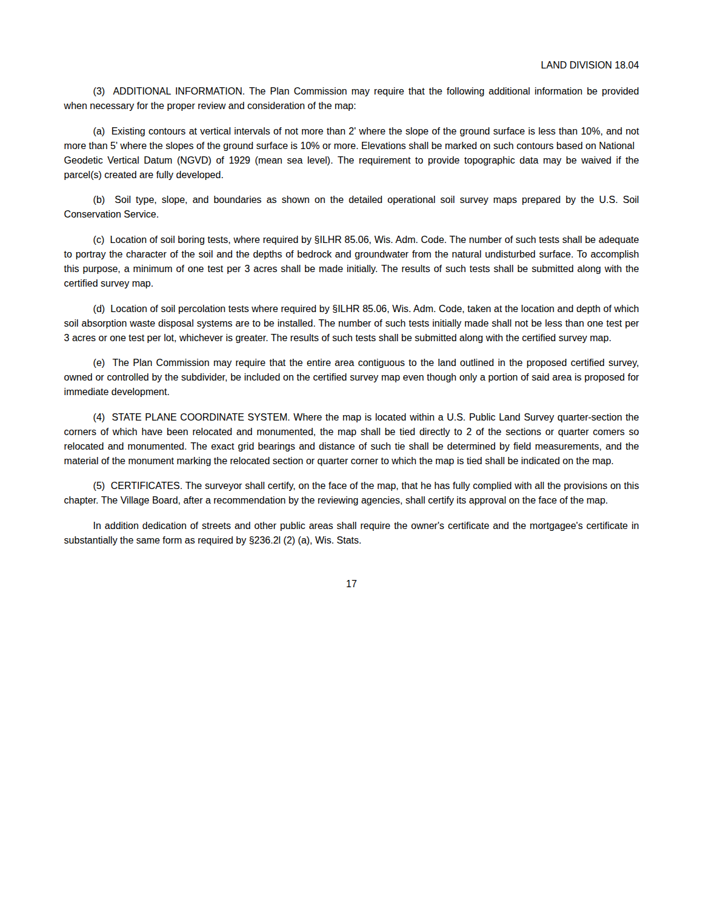LAND DIVISION 18.04
(3) ADDITIONAL INFORMATION. The Plan Commission may require that the following additional information be provided when necessary for the proper review and consideration of the map:
(a) Existing contours at vertical intervals of not more than 2' where the slope of the ground surface is less than 10%, and not more than 5' where the slopes of the ground surface is 10% or more. Elevations shall be marked on such contours based on National
Geodetic Vertical Datum (NGVD) of 1929 (mean sea level). The requirement to provide topographic data may be waived if the parcel(s) created are fully developed.
(b) Soil type, slope, and boundaries as shown on the detailed operational soil survey maps prepared by the U.S. Soil Conservation Service.
(c) Location of soil boring tests, where required by §ILHR 85.06, Wis. Adm. Code. The number of such tests shall be adequate to portray the character of the soil and the depths of bedrock and groundwater from the natural undisturbed surface. To accomplish this purpose, a minimum of one test per 3 acres shall be made initially. The results of such tests shall be submitted along with the certified survey map.
(d) Location of soil percolation tests where required by §ILHR 85.06, Wis. Adm. Code, taken at the location and depth of which soil absorption waste disposal systems are to be installed. The number of such tests initially made shall not be less than one test per 3 acres or one test per lot, whichever is greater. The results of such tests shall be submitted along with the certified survey map.
(e) The Plan Commission may require that the entire area contiguous to the land outlined in the proposed certified survey, owned or controlled by the subdivider, be included on the certified survey map even though only a portion of said area is proposed for immediate development.
(4) STATE PLANE COORDINATE SYSTEM. Where the map is located within a U.S. Public Land Survey quarter-section the corners of which have been relocated and monumented, the map shall be tied directly to 2 of the sections or quarter comers so relocated and monumented. The exact grid bearings and distance of such tie shall be determined by field measurements, and the material of the monument marking the relocated section or quarter corner to which the map is tied shall be indicated on the map.
(5) CERTIFICATES. The surveyor shall certify, on the face of the map, that he has fully complied with all the provisions on this chapter. The Village Board, after a recommendation by the reviewing agencies, shall certify its approval on the face of the map.
In addition dedication of streets and other public areas shall require the owner's certificate and the mortgagee's certificate in substantially the same form as required by §236.2l (2) (a), Wis. Stats.
17